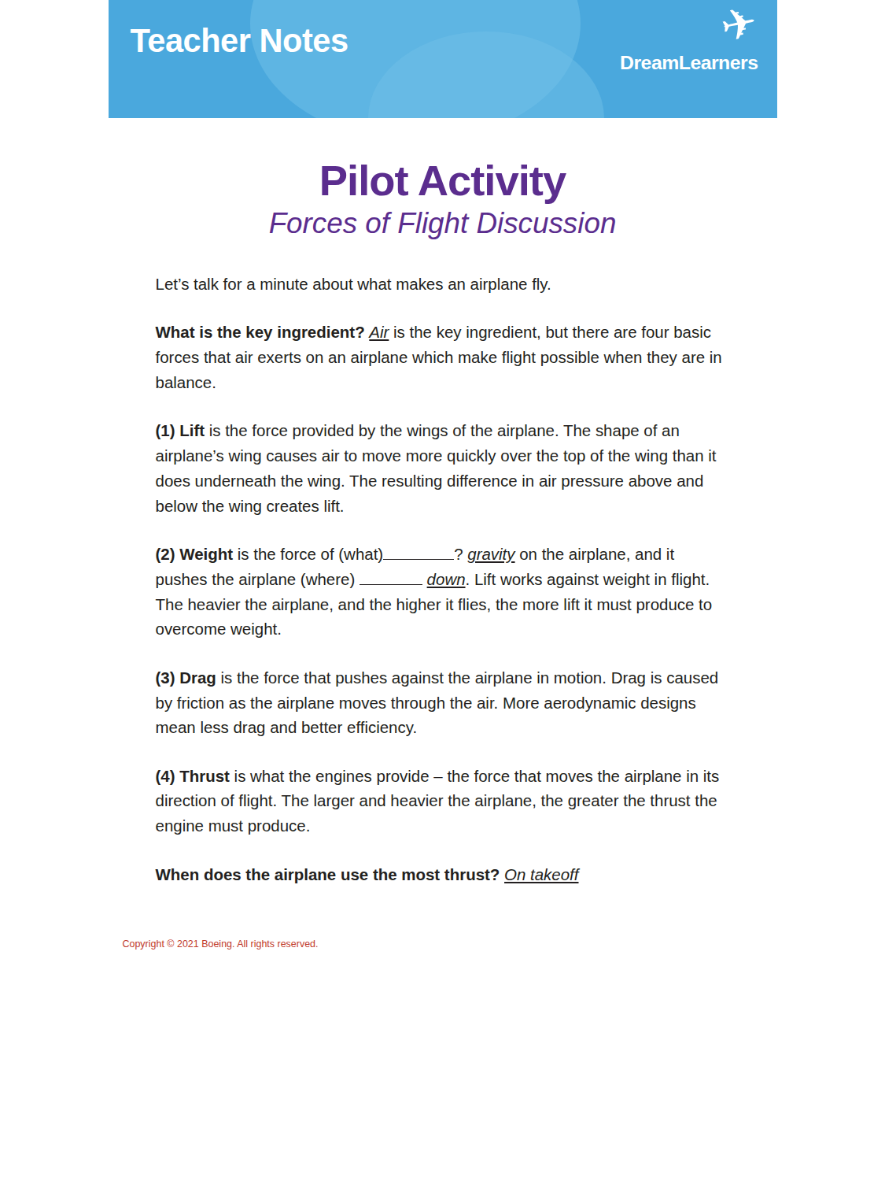Teacher Notes
✈ DreamLearners
Pilot Activity
Forces of Flight Discussion
Let’s talk for a minute about what makes an airplane fly.
What is the key ingredient? Air is the key ingredient, but there are four basic forces that air exerts on an airplane which make flight possible when they are in balance.
(1) Lift is the force provided by the wings of the airplane. The shape of an airplane’s wing causes air to move more quickly over the top of the wing than it does underneath the wing. The resulting difference in air pressure above and below the wing creates lift.
(2) Weight is the force of (what) ? gravity on the airplane, and it pushes the airplane (where) down. Lift works against weight in flight. The heavier the airplane, and the higher it flies, the more lift it must produce to overcome weight.
(3) Drag is the force that pushes against the airplane in motion. Drag is caused by friction as the airplane moves through the air. More aerodynamic designs mean less drag and better efficiency.
(4) Thrust is what the engines provide – the force that moves the airplane in its direction of flight. The larger and heavier the airplane, the greater the thrust the engine must produce.
When does the airplane use the most thrust? On takeoff
Copyright © 2021 Boeing. All rights reserved.